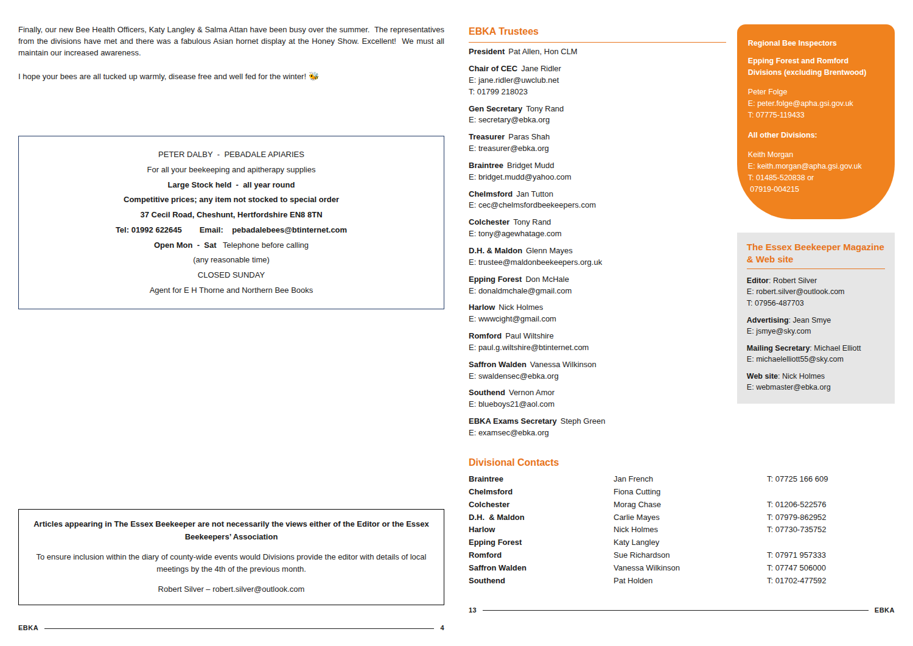Finally, our new Bee Health Officers, Katy Langley & Salma Attan have been busy over the summer. The representatives from the divisions have met and there was a fabulous Asian hornet display at the Honey Show. Excellent! We must all maintain our increased awareness.
I hope your bees are all tucked up warmly, disease free and well fed for the winter! 🐝
PETER DALBY - PEBADALE APIARIES
For all your beekeeping and apitherapy supplies
Large Stock held - all year round
Competitive prices; any item not stocked to special order
37 Cecil Road, Cheshunt, Hertfordshire EN8 8TN
Tel: 01992 622645 Email: pebadalebees@btinternet.com
Open Mon - Sat Telephone before calling
(any reasonable time)
CLOSED SUNDAY
Agent for E H Thorne and Northern Bee Books
Articles appearing in The Essex Beekeeper are not necessarily the views either of the Editor or the Essex Beekeepers’ Association
To ensure inclusion within the diary of county-wide events would Divisions provide the editor with details of local meetings by the 4th of the previous month.
Robert Silver – robert.silver@outlook.com
EBKA 4
EBKA Trustees
President Pat Allen, Hon CLM
Chair of CEC Jane Ridler E: jane.ridler@uwclub.net T: 01799 218023
Gen Secretary Tony Rand E: secretary@ebka.org
Treasurer Paras Shah E: treasurer@ebka.org
Braintree Bridget Mudd E: bridget.mudd@yahoo.com
Chelmsford Jan Tutton E: cec@chelmsfordbeekeepers.com
Colchester Tony Rand E: tony@agewhatage.com
D.H. & Maldon Glenn Mayes E: trustee@maldonbeekeepers.org.uk
Epping Forest Don McHale E: donaldmchale@gmail.com
Harlow Nick Holmes E: wwwcight@gmail.com
Romford Paul Wiltshire E: paul.g.wiltshire@btinternet.com
Saffron Walden Vanessa Wilkinson E: swaldensec@ebka.org
Southend Vernon Amor E: blueboys21@aol.com
EBKA Exams Secretary Steph Green E: examsec@ebka.org
Regional Bee Inspectors
Epping Forest and Romford Divisions (excluding Brentwood)
Peter Folge
E: peter.folge@apha.gsi.gov.uk
T: 07775-119433
All other Divisions:
Keith Morgan
E: keith.morgan@apha.gsi.gov.uk
T: 01485-520838 or
07919-004215
The Essex Beekeeper Magazine & Web site
Editor: Robert Silver
E: robert.silver@outlook.com
T: 07956-487703
Advertising: Jean Smye
E: jsmye@sky.com
Mailing Secretary: Michael Elliott
E: michaelelliott55@sky.com
Web site: Nick Holmes
E: webmaster@ebka.org
Divisional Contacts
| Braintree | Jan French | T: 07725 166 609 |
| Chelmsford | Fiona Cutting | |
| Colchester | Morag Chase | T: 01206-522576 |
| D.H. & Maldon | Carlie Mayes | T: 07979-862952 |
| Harlow | Nick Holmes | T: 07730-735752 |
| Epping Forest | Katy Langley | |
| Romford | Sue Richardson | T: 07971 957333 |
| Saffron Walden | Vanessa Wilkinson | T: 07747 506000 |
| Southend | Pat Holden | T: 01702-477592 |
13 EBKA